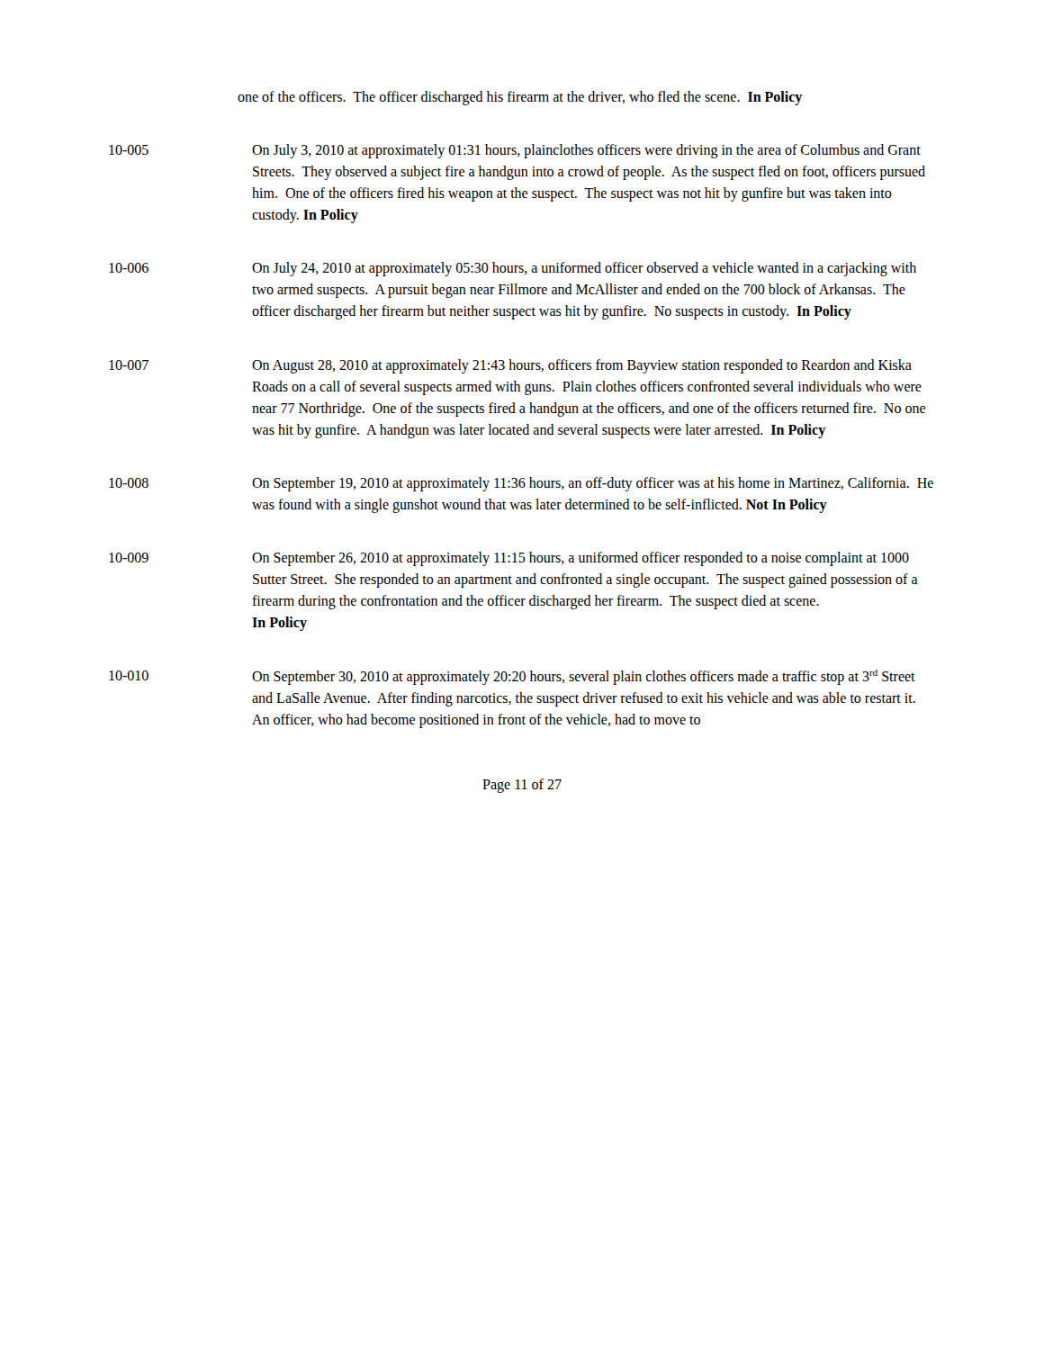one of the officers. The officer discharged his firearm at the driver, who fled the scene. In Policy
10-005
On July 3, 2010 at approximately 01:31 hours, plainclothes officers were driving in the area of Columbus and Grant Streets. They observed a subject fire a handgun into a crowd of people. As the suspect fled on foot, officers pursued him. One of the officers fired his weapon at the suspect. The suspect was not hit by gunfire but was taken into custody. In Policy
10-006
On July 24, 2010 at approximately 05:30 hours, a uniformed officer observed a vehicle wanted in a carjacking with two armed suspects. A pursuit began near Fillmore and McAllister and ended on the 700 block of Arkansas. The officer discharged her firearm but neither suspect was hit by gunfire. No suspects in custody. In Policy
10-007
On August 28, 2010 at approximately 21:43 hours, officers from Bayview station responded to Reardon and Kiska Roads on a call of several suspects armed with guns. Plain clothes officers confronted several individuals who were near 77 Northridge. One of the suspects fired a handgun at the officers, and one of the officers returned fire. No one was hit by gunfire. A handgun was later located and several suspects were later arrested. In Policy
10-008
On September 19, 2010 at approximately 11:36 hours, an off-duty officer was at his home in Martinez, California. He was found with a single gunshot wound that was later determined to be self-inflicted. Not In Policy
10-009
On September 26, 2010 at approximately 11:15 hours, a uniformed officer responded to a noise complaint at 1000 Sutter Street. She responded to an apartment and confronted a single occupant. The suspect gained possession of a firearm during the confrontation and the officer discharged her firearm. The suspect died at scene.
In Policy
10-010
On September 30, 2010 at approximately 20:20 hours, several plain clothes officers made a traffic stop at 3rd Street and LaSalle Avenue. After finding narcotics, the suspect driver refused to exit his vehicle and was able to restart it. An officer, who had become positioned in front of the vehicle, had to move to
Page 11 of 27